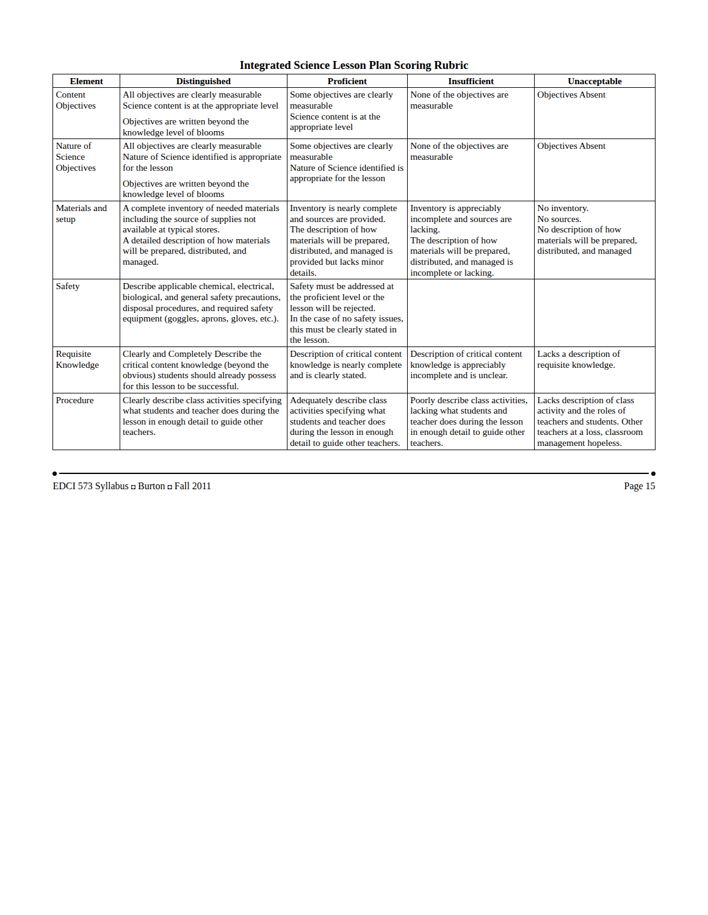Integrated Science Lesson Plan Scoring Rubric
| Element | Distinguished | Proficient | Insufficient | Unacceptable |
| --- | --- | --- | --- | --- |
| Content Objectives | All objectives are clearly measurable Science content is at the appropriate level Objectives are written beyond the knowledge level of blooms | Some objectives are clearly measurable Science content is at the appropriate level | None of the objectives are measurable | Objectives Absent |
| Nature of Science Objectives | All objectives are clearly measurable Nature of Science identified is appropriate for the lesson Objectives are written beyond the knowledge level of blooms | Some objectives are clearly measurable Nature of Science identified is appropriate for the lesson | None of the objectives are measurable | Objectives Absent |
| Materials and setup | A complete inventory of needed materials including the source of supplies not available at typical stores. A detailed description of how materials will be prepared, distributed, and managed. | Inventory is nearly complete and sources are provided. The description of how materials will be prepared, distributed, and managed is provided but lacks minor details. | Inventory is appreciably incomplete and sources are lacking. The description of how materials will be prepared, distributed, and managed is incomplete or lacking. | No inventory. No sources. No description of how materials will be prepared, distributed, and managed |
| Safety | Describe applicable chemical, electrical, biological, and general safety precautions, disposal procedures, and required safety equipment (goggles, aprons, gloves, etc.). | Safety must be addressed at the proficient level or the lesson will be rejected. In the case of no safety issues, this must be clearly stated in the lesson. | | |
| Requisite Knowledge | Clearly and Completely Describe the critical content knowledge (beyond the obvious) students should already possess for this lesson to be successful. | Description of critical content knowledge is nearly complete and is clearly stated. | Description of critical content knowledge is appreciably incomplete and is unclear. | Lacks a description of requisite knowledge. |
| Procedure | Clearly describe class activities specifying what students and teacher does during the lesson in enough detail to guide other teachers. | Adequately describe class activities specifying what students and teacher does during the lesson in enough detail to guide other teachers. | Poorly describe class activities, lacking what students and teacher does during the lesson in enough detail to guide other teachers. | Lacks description of class activity and the roles of teachers and students. Other teachers at a loss, classroom management hopeless. |
EDCI 573 Syllabus ◘ Burton ◘ Fall 2011 Page 15